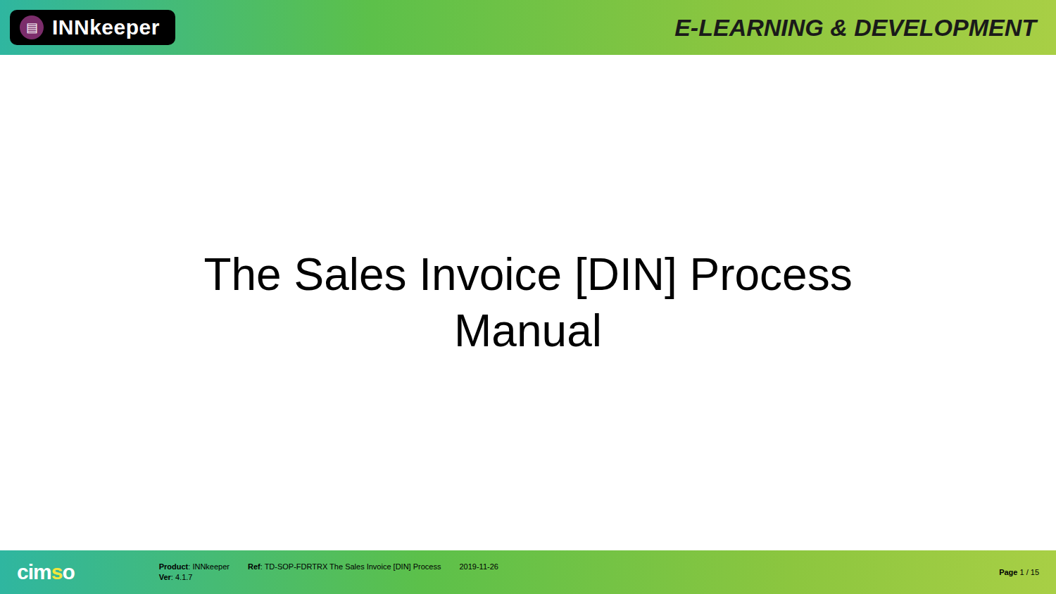▤ INNkeeper
E-LEARNING & DEVELOPMENT
The Sales Invoice [DIN] Process Manual
cimso
Product: INNkeeper
Ver: 4.1.7
Ref: TD-SOP-FDRTRX The Sales Invoice [DIN] Process
2019-11-26
Page 1 / 15